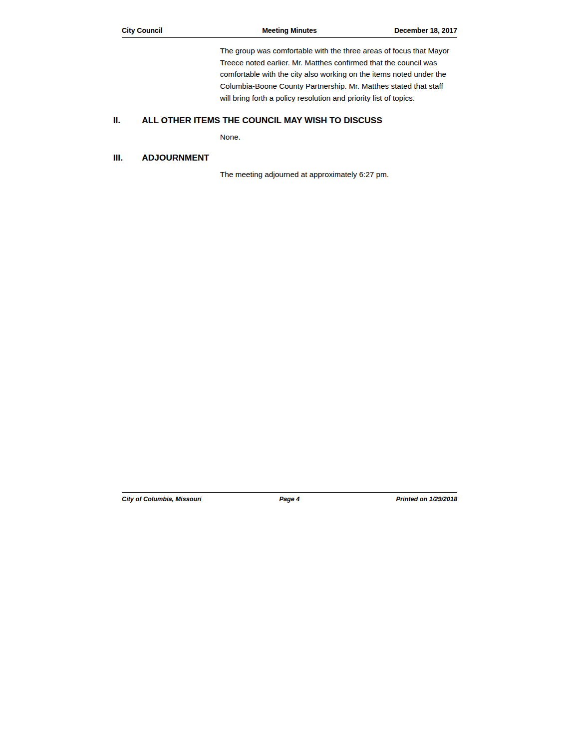City Council
Meeting Minutes
December 18, 2017
The group was comfortable with the three areas of focus that Mayor Treece noted earlier. Mr. Matthes confirmed that the council was comfortable with the city also working on the items noted under the Columbia-Boone County Partnership. Mr. Matthes stated that staff will bring forth a policy resolution and priority list of topics.
II. ALL OTHER ITEMS THE COUNCIL MAY WISH TO DISCUSS
None.
III. ADJOURNMENT
The meeting adjourned at approximately 6:27 pm.
City of Columbia, Missouri
Page 4
Printed on 1/29/2018